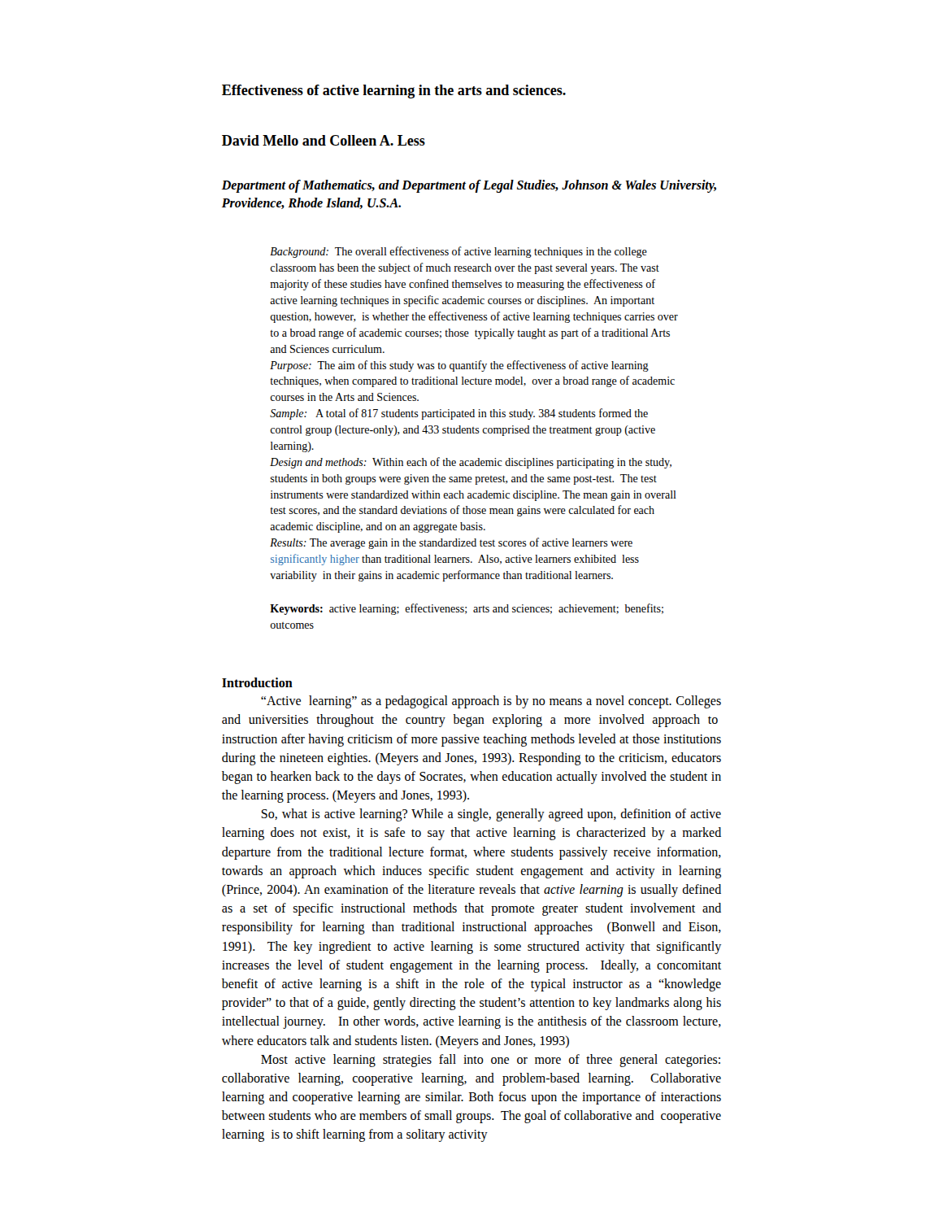Effectiveness of active learning in the arts and sciences.
David Mello and Colleen A. Less
Department of Mathematics, and Department of Legal Studies, Johnson & Wales University, Providence, Rhode Island, U.S.A.
Background: The overall effectiveness of active learning techniques in the college classroom has been the subject of much research over the past several years. The vast majority of these studies have confined themselves to measuring the effectiveness of active learning techniques in specific academic courses or disciplines. An important question, however, is whether the effectiveness of active learning techniques carries over to a broad range of academic courses; those typically taught as part of a traditional Arts and Sciences curriculum.
Purpose: The aim of this study was to quantify the effectiveness of active learning techniques, when compared to traditional lecture model, over a broad range of academic courses in the Arts and Sciences.
Sample: A total of 817 students participated in this study. 384 students formed the control group (lecture-only), and 433 students comprised the treatment group (active learning).
Design and methods: Within each of the academic disciplines participating in the study, students in both groups were given the same pretest, and the same post-test. The test instruments were standardized within each academic discipline. The mean gain in overall test scores, and the standard deviations of those mean gains were calculated for each academic discipline, and on an aggregate basis.
Results: The average gain in the standardized test scores of active learners were significantly higher than traditional learners. Also, active learners exhibited less variability in their gains in academic performance than traditional learners.
Keywords: active learning; effectiveness; arts and sciences; achievement; benefits; outcomes
Introduction
“Active learning” as a pedagogical approach is by no means a novel concept. Colleges and universities throughout the country began exploring a more involved approach to instruction after having criticism of more passive teaching methods leveled at those institutions during the nineteen eighties. (Meyers and Jones, 1993). Responding to the criticism, educators began to hearken back to the days of Socrates, when education actually involved the student in the learning process. (Meyers and Jones, 1993).
So, what is active learning? While a single, generally agreed upon, definition of active learning does not exist, it is safe to say that active learning is characterized by a marked departure from the traditional lecture format, where students passively receive information, towards an approach which induces specific student engagement and activity in learning (Prince, 2004). An examination of the literature reveals that active learning is usually defined as a set of specific instructional methods that promote greater student involvement and responsibility for learning than traditional instructional approaches (Bonwell and Eison, 1991). The key ingredient to active learning is some structured activity that significantly increases the level of student engagement in the learning process. Ideally, a concomitant benefit of active learning is a shift in the role of the typical instructor as a “knowledge provider” to that of a guide, gently directing the student’s attention to key landmarks along his intellectual journey. In other words, active learning is the antithesis of the classroom lecture, where educators talk and students listen. (Meyers and Jones, 1993)
Most active learning strategies fall into one or more of three general categories: collaborative learning, cooperative learning, and problem-based learning. Collaborative learning and cooperative learning are similar. Both focus upon the importance of interactions between students who are members of small groups. The goal of collaborative and cooperative learning is to shift learning from a solitary activity